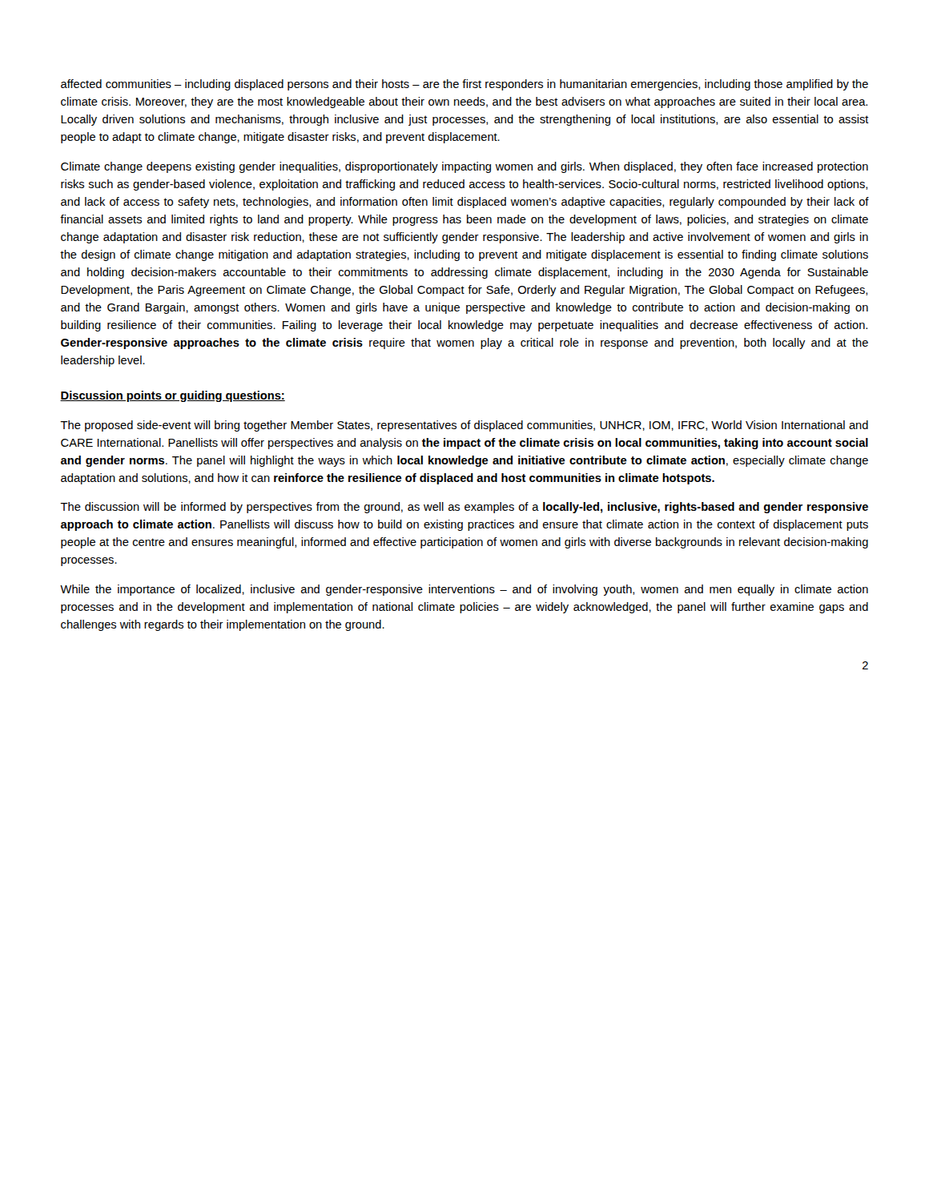affected communities – including displaced persons and their hosts – are the first responders in humanitarian emergencies, including those amplified by the climate crisis. Moreover, they are the most knowledgeable about their own needs, and the best advisers on what approaches are suited in their local area. Locally driven solutions and mechanisms, through inclusive and just processes, and the strengthening of local institutions, are also essential to assist people to adapt to climate change, mitigate disaster risks, and prevent displacement.
Climate change deepens existing gender inequalities, disproportionately impacting women and girls. When displaced, they often face increased protection risks such as gender-based violence, exploitation and trafficking and reduced access to health-services. Socio-cultural norms, restricted livelihood options, and lack of access to safety nets, technologies, and information often limit displaced women’s adaptive capacities, regularly compounded by their lack of financial assets and limited rights to land and property. While progress has been made on the development of laws, policies, and strategies on climate change adaptation and disaster risk reduction, these are not sufficiently gender responsive. The leadership and active involvement of women and girls in the design of climate change mitigation and adaptation strategies, including to prevent and mitigate displacement is essential to finding climate solutions and holding decision-makers accountable to their commitments to addressing climate displacement, including in the 2030 Agenda for Sustainable Development, the Paris Agreement on Climate Change, the Global Compact for Safe, Orderly and Regular Migration, The Global Compact on Refugees, and the Grand Bargain, amongst others. Women and girls have a unique perspective and knowledge to contribute to action and decision-making on building resilience of their communities. Failing to leverage their local knowledge may perpetuate inequalities and decrease effectiveness of action. Gender-responsive approaches to the climate crisis require that women play a critical role in response and prevention, both locally and at the leadership level.
Discussion points or guiding questions:
The proposed side-event will bring together Member States, representatives of displaced communities, UNHCR, IOM, IFRC, World Vision International and CARE International. Panellists will offer perspectives and analysis on the impact of the climate crisis on local communities, taking into account social and gender norms. The panel will highlight the ways in which local knowledge and initiative contribute to climate action, especially climate change adaptation and solutions, and how it can reinforce the resilience of displaced and host communities in climate hotspots.
The discussion will be informed by perspectives from the ground, as well as examples of a locally-led, inclusive, rights-based and gender responsive approach to climate action. Panellists will discuss how to build on existing practices and ensure that climate action in the context of displacement puts people at the centre and ensures meaningful, informed and effective participation of women and girls with diverse backgrounds in relevant decision-making processes.
While the importance of localized, inclusive and gender-responsive interventions – and of involving youth, women and men equally in climate action processes and in the development and implementation of national climate policies – are widely acknowledged, the panel will further examine gaps and challenges with regards to their implementation on the ground.
2